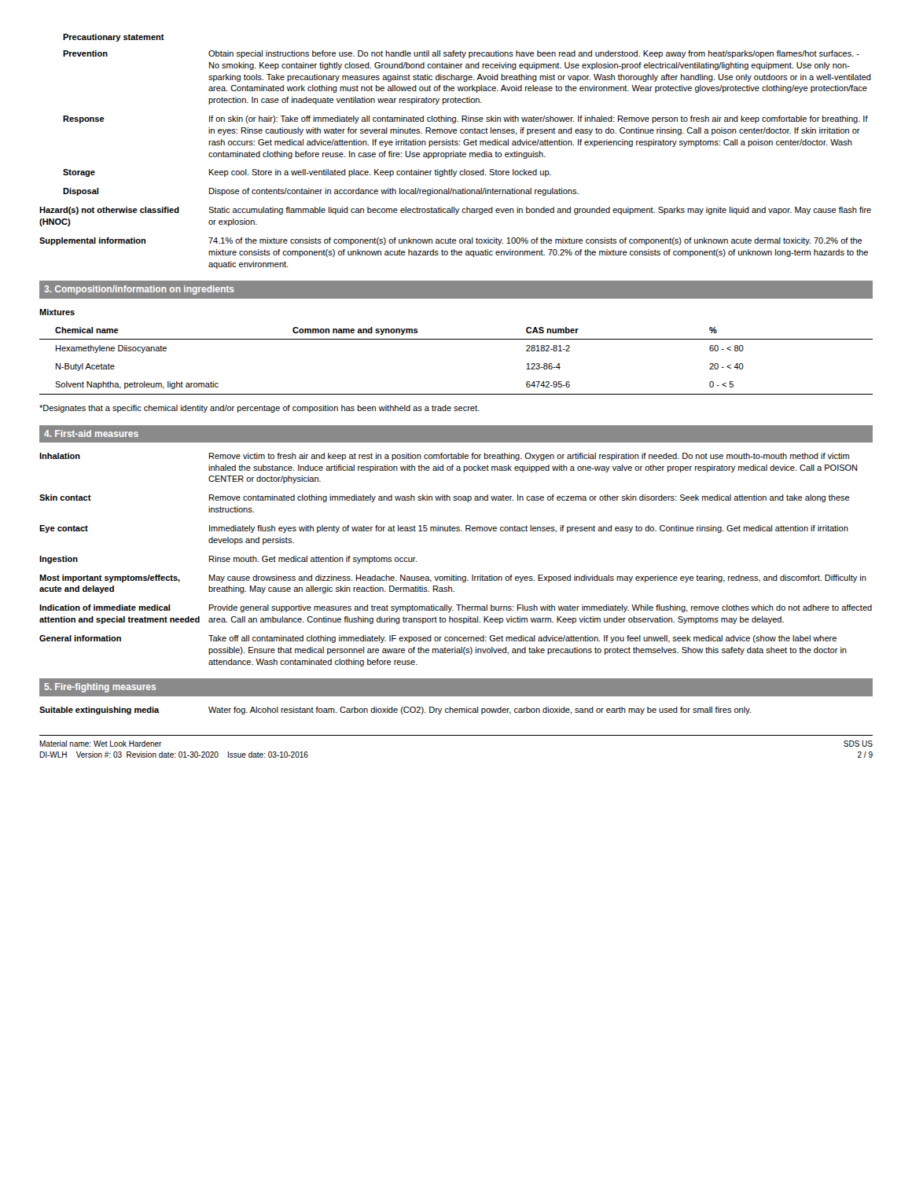Precautionary statement
Prevention
Obtain special instructions before use. Do not handle until all safety precautions have been read and understood. Keep away from heat/sparks/open flames/hot surfaces. - No smoking. Keep container tightly closed. Ground/bond container and receiving equipment. Use explosion-proof electrical/ventilating/lighting equipment. Use only non-sparking tools. Take precautionary measures against static discharge. Avoid breathing mist or vapor. Wash thoroughly after handling. Use only outdoors or in a well-ventilated area. Contaminated work clothing must not be allowed out of the workplace. Avoid release to the environment. Wear protective gloves/protective clothing/eye protection/face protection. In case of inadequate ventilation wear respiratory protection.
Response
If on skin (or hair): Take off immediately all contaminated clothing. Rinse skin with water/shower. If inhaled: Remove person to fresh air and keep comfortable for breathing. If in eyes: Rinse cautiously with water for several minutes. Remove contact lenses, if present and easy to do. Continue rinsing. Call a poison center/doctor. If skin irritation or rash occurs: Get medical advice/attention. If eye irritation persists: Get medical advice/attention. If experiencing respiratory symptoms: Call a poison center/doctor. Wash contaminated clothing before reuse. In case of fire: Use appropriate media to extinguish.
Storage
Keep cool. Store in a well-ventilated place. Keep container tightly closed. Store locked up.
Disposal
Dispose of contents/container in accordance with local/regional/national/international regulations.
Hazard(s) not otherwise classified (HNOC)
Static accumulating flammable liquid can become electrostatically charged even in bonded and grounded equipment. Sparks may ignite liquid and vapor. May cause flash fire or explosion.
Supplemental information
74.1% of the mixture consists of component(s) of unknown acute oral toxicity. 100% of the mixture consists of component(s) of unknown acute dermal toxicity. 70.2% of the mixture consists of component(s) of unknown acute hazards to the aquatic environment. 70.2% of the mixture consists of component(s) of unknown long-term hazards to the aquatic environment.
3. Composition/information on ingredients
Mixtures
| Chemical name | Common name and synonyms | CAS number | % |
| --- | --- | --- | --- |
| Hexamethylene Diisocyanate | | 28182-81-2 | 60 - < 80 |
| N-Butyl Acetate | | 123-86-4 | 20 - < 40 |
| Solvent Naphtha, petroleum, light aromatic | | 64742-95-6 | 0 - < 5 |
*Designates that a specific chemical identity and/or percentage of composition has been withheld as a trade secret.
4. First-aid measures
Inhalation
Remove victim to fresh air and keep at rest in a position comfortable for breathing. Oxygen or artificial respiration if needed. Do not use mouth-to-mouth method if victim inhaled the substance. Induce artificial respiration with the aid of a pocket mask equipped with a one-way valve or other proper respiratory medical device. Call a POISON CENTER or doctor/physician.
Skin contact
Remove contaminated clothing immediately and wash skin with soap and water. In case of eczema or other skin disorders: Seek medical attention and take along these instructions.
Eye contact
Immediately flush eyes with plenty of water for at least 15 minutes. Remove contact lenses, if present and easy to do. Continue rinsing. Get medical attention if irritation develops and persists.
Ingestion
Rinse mouth. Get medical attention if symptoms occur.
Most important symptoms/effects, acute and delayed
May cause drowsiness and dizziness. Headache. Nausea, vomiting. Irritation of eyes. Exposed individuals may experience eye tearing, redness, and discomfort. Difficulty in breathing. May cause an allergic skin reaction. Dermatitis. Rash.
Indication of immediate medical attention and special treatment needed
Provide general supportive measures and treat symptomatically. Thermal burns: Flush with water immediately. While flushing, remove clothes which do not adhere to affected area. Call an ambulance. Continue flushing during transport to hospital. Keep victim warm. Keep victim under observation. Symptoms may be delayed.
General information
Take off all contaminated clothing immediately. IF exposed or concerned: Get medical advice/attention. If you feel unwell, seek medical advice (show the label where possible). Ensure that medical personnel are aware of the material(s) involved, and take precautions to protect themselves. Show this safety data sheet to the doctor in attendance. Wash contaminated clothing before reuse.
5. Fire-fighting measures
Suitable extinguishing media
Water fog. Alcohol resistant foam. Carbon dioxide (CO2). Dry chemical powder, carbon dioxide, sand or earth may be used for small fires only.
Material name: Wet Look Hardener
SDS US
DI-WLH Version #: 03 Revision date: 01-30-2020 Issue date: 03-10-2016
2 / 9